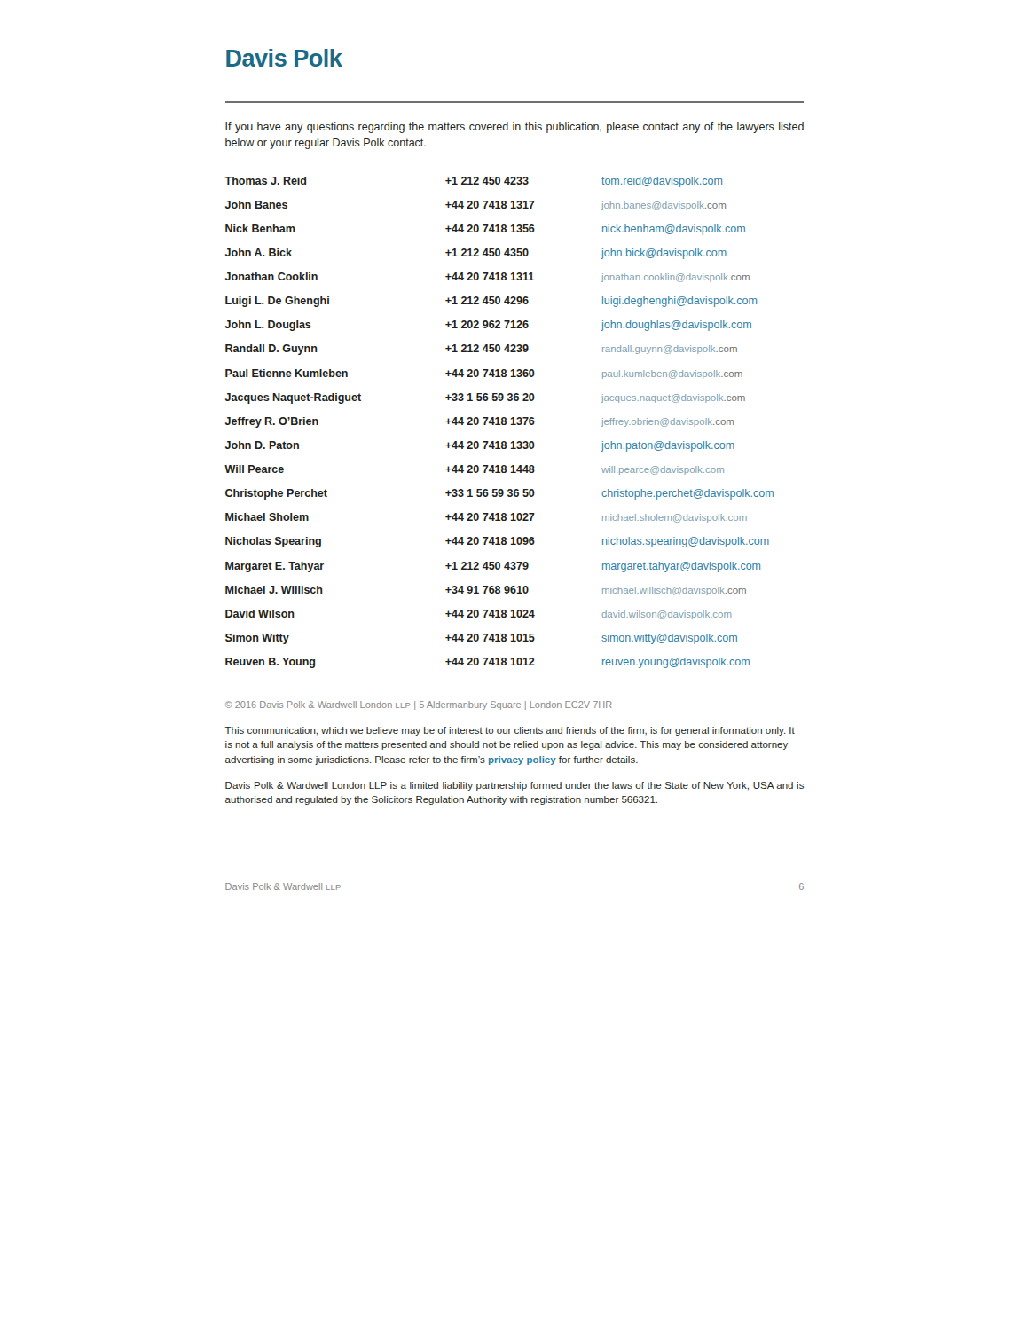Davis Polk
If you have any questions regarding the matters covered in this publication, please contact any of the lawyers listed below or your regular Davis Polk contact.
| Thomas J. Reid | +1 212 450 4233 | tom.reid@davispolk.com |
| John Banes | +44 20 7418 1317 | john.banes@davispolk .com |
| Nick Benham | +44 20 7418 1356 | nick.benham@davispolk.com |
| John A. Bick | +1 212 450 4350 | john.bick@davispolk.com |
| Jonathan Cooklin | +44 20 7418 1311 | jonathan.cooklin@davispolk .com |
| Luigi L. De Ghenghi | +1 212 450 4296 | luigi.deghenghi@davispolk.com |
| John L. Douglas | +1 202 962 7126 | john.doughlas@davispolk.com |
| Randall D. Guynn | +1 212 450 4239 | randall.guynn@davispolk .com |
| Paul Etienne Kumleben | +44 20 7418 1360 | paul.kumleben@davispolk .com |
| Jacques Naquet-Radiguet | +33 1 56 59 36 20 | jacques.naquet@davispolk .com |
| Jeffrey R. O’Brien | +44 20 7418 1376 | jeffrey.obrien@davispolk .com |
| John D. Paton | +44 20 7418 1330 | john.paton@davispolk.com |
| Will Pearce | +44 20 7418 1448 | will.pearce@davispolk.com |
| Christophe Perchet | +33 1 56 59 36 50 | christophe.perchet@davispolk.com |
| Michael Sholem | +44 20 7418 1027 | michael.sholem@davispolk.com |
| Nicholas Spearing | +44 20 7418 1096 | nicholas.spearing@davispolk.com |
| Margaret E. Tahyar | +1 212 450 4379 | margaret.tahyar@davispolk.com |
| Michael J. Willisch | +34 91 768 9610 | michael.willisch@davispolk .com |
| David Wilson | +44 20 7418 1024 | david.wilson@davispolk.com |
| Simon Witty | +44 20 7418 1015 | simon.witty@davispolk.com |
| Reuven B. Young | +44 20 7418 1012 | reuven.young@davispolk.com |
© 2016 Davis Polk & Wardwell London LLP | 5 Aldermanbury Square | London EC2V 7HR
This communication, which we believe may be of interest to our clients and friends of the firm, is for general information only. It is not a full analysis of the matters presented and should not be relied upon as legal advice. This may be considered attorney advertising in some jurisdictions. Please refer to the firm’s privacy policy for further details.
Davis Polk & Wardwell London LLP is a limited liability partnership formed under the laws of the State of New York, USA and is authorised and regulated by the Solicitors Regulation Authority with registration number 566321.
Davis Polk & Wardwell LLP
6